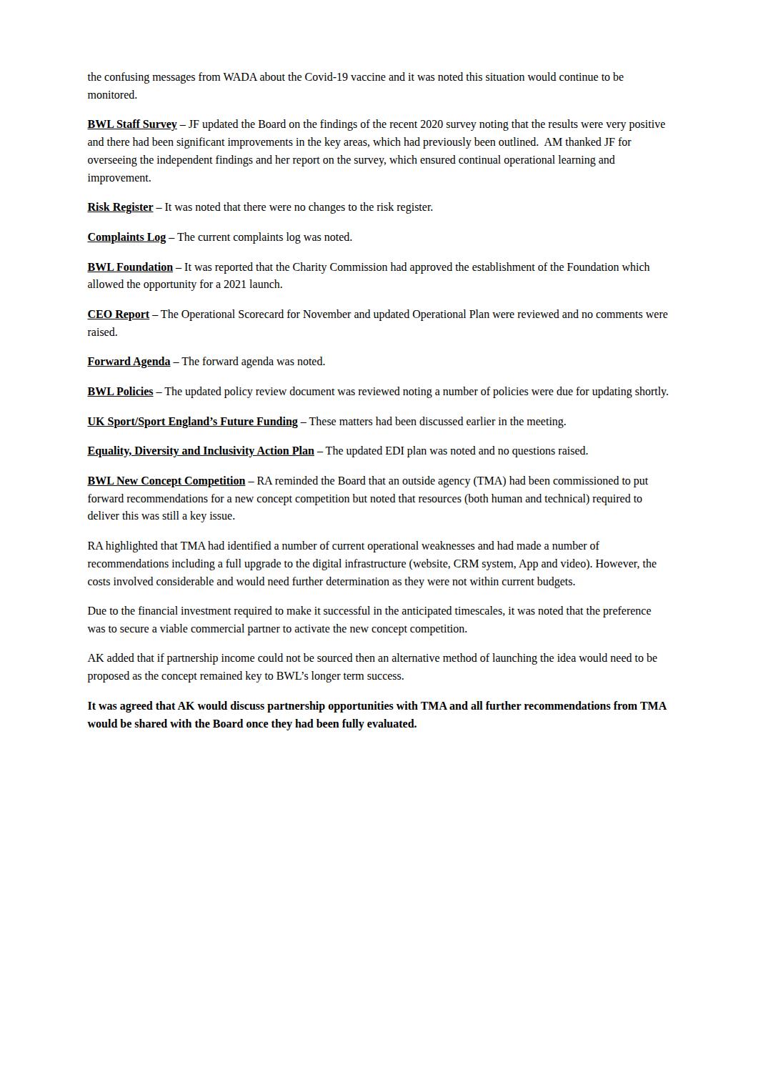the confusing messages from WADA about the Covid-19 vaccine and it was noted this situation would continue to be monitored.
BWL Staff Survey – JF updated the Board on the findings of the recent 2020 survey noting that the results were very positive and there had been significant improvements in the key areas, which had previously been outlined. AM thanked JF for overseeing the independent findings and her report on the survey, which ensured continual operational learning and improvement.
Risk Register – It was noted that there were no changes to the risk register.
Complaints Log – The current complaints log was noted.
BWL Foundation – It was reported that the Charity Commission had approved the establishment of the Foundation which allowed the opportunity for a 2021 launch.
CEO Report – The Operational Scorecard for November and updated Operational Plan were reviewed and no comments were raised.
Forward Agenda – The forward agenda was noted.
BWL Policies – The updated policy review document was reviewed noting a number of policies were due for updating shortly.
UK Sport/Sport England’s Future Funding – These matters had been discussed earlier in the meeting.
Equality, Diversity and Inclusivity Action Plan – The updated EDI plan was noted and no questions raised.
BWL New Concept Competition – RA reminded the Board that an outside agency (TMA) had been commissioned to put forward recommendations for a new concept competition but noted that resources (both human and technical) required to deliver this was still a key issue.
RA highlighted that TMA had identified a number of current operational weaknesses and had made a number of recommendations including a full upgrade to the digital infrastructure (website, CRM system, App and video). However, the costs involved considerable and would need further determination as they were not within current budgets.
Due to the financial investment required to make it successful in the anticipated timescales, it was noted that the preference was to secure a viable commercial partner to activate the new concept competition.
AK added that if partnership income could not be sourced then an alternative method of launching the idea would need to be proposed as the concept remained key to BWL’s longer term success.
It was agreed that AK would discuss partnership opportunities with TMA and all further recommendations from TMA would be shared with the Board once they had been fully evaluated.